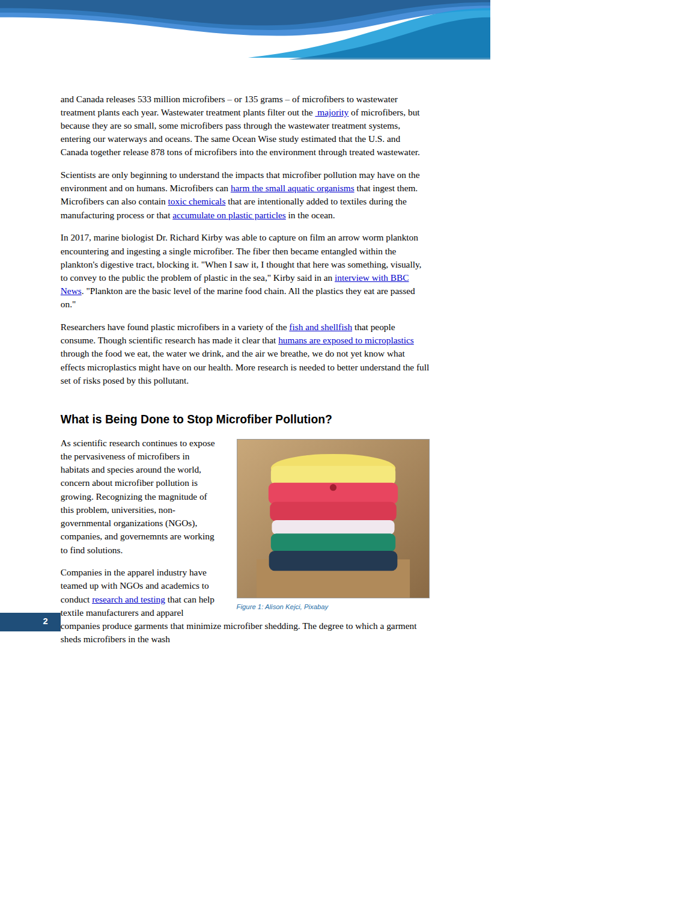and Canada releases 533 million microfibers – or 135 grams – of microfibers to wastewater treatment plants each year. Wastewater treatment plants filter out the majority of microfibers, but because they are so small, some microfibers pass through the wastewater treatment systems, entering our waterways and oceans. The same Ocean Wise study estimated that the U.S. and Canada together release 878 tons of microfibers into the environment through treated wastewater.
Scientists are only beginning to understand the impacts that microfiber pollution may have on the environment and on humans. Microfibers can harm the small aquatic organisms that ingest them. Microfibers can also contain toxic chemicals that are intentionally added to textiles during the manufacturing process or that accumulate on plastic particles in the ocean.
In 2017, marine biologist Dr. Richard Kirby was able to capture on film an arrow worm plankton encountering and ingesting a single microfiber. The fiber then became entangled within the plankton's digestive tract, blocking it. "When I saw it, I thought that here was something, visually, to convey to the public the problem of plastic in the sea," Kirby said in an interview with BBC News. "Plankton are the basic level of the marine food chain. All the plastics they eat are passed on."
Researchers have found plastic microfibers in a variety of the fish and shellfish that people consume. Though scientific research has made it clear that humans are exposed to microplastics through the food we eat, the water we drink, and the air we breathe, we do not yet know what effects microplastics might have on our health. More research is needed to better understand the full set of risks posed by this pollutant.
What is Being Done to Stop Microfiber Pollution?
Figure 1: Alison Kejci, Pixabay
As scientific research continues to expose the pervasiveness of microfibers in habitats and species around the world, concern about microfiber pollution is growing. Recognizing the magnitude of this problem, universities, non-governmental organizations (NGOs), companies, and governemnts are working to find solutions.
Companies in the apparel industry have teamed up with NGOs and academics to conduct research and testing that can help textile manufacturers and apparel companies produce garments that minimize microfiber shedding. The degree to which a garment sheds microfibers in the wash
2